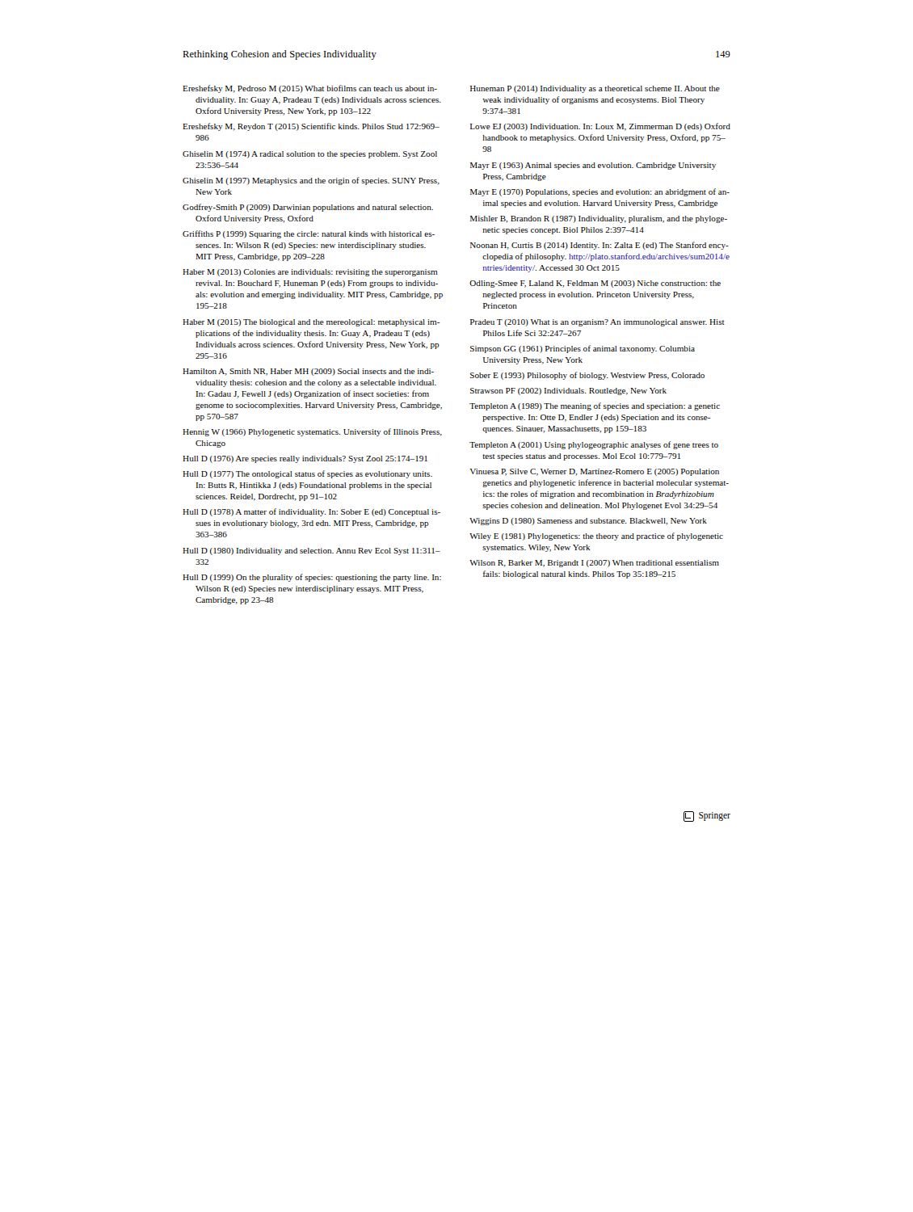Rethinking Cohesion and Species Individuality 149
Ereshefsky M, Pedroso M (2015) What biofilms can teach us about individuality. In: Guay A, Pradeau T (eds) Individuals across sciences. Oxford University Press, New York, pp 103–122
Ereshefsky M, Reydon T (2015) Scientific kinds. Philos Stud 172:969–986
Ghiselin M (1974) A radical solution to the species problem. Syst Zool 23:536–544
Ghiselin M (1997) Metaphysics and the origin of species. SUNY Press, New York
Godfrey-Smith P (2009) Darwinian populations and natural selection. Oxford University Press, Oxford
Griffiths P (1999) Squaring the circle: natural kinds with historical essences. In: Wilson R (ed) Species: new interdisciplinary studies. MIT Press, Cambridge, pp 209–228
Haber M (2013) Colonies are individuals: revisiting the superorganism revival. In: Bouchard F, Huneman P (eds) From groups to individuals: evolution and emerging individuality. MIT Press, Cambridge, pp 195–218
Haber M (2015) The biological and the mereological: metaphysical implications of the individuality thesis. In: Guay A, Pradeau T (eds) Individuals across sciences. Oxford University Press, New York, pp 295–316
Hamilton A, Smith NR, Haber MH (2009) Social insects and the individuality thesis: cohesion and the colony as a selectable individual. In: Gadau J, Fewell J (eds) Organization of insect societies: from genome to sociocomplexities. Harvard University Press, Cambridge, pp 570–587
Hennig W (1966) Phylogenetic systematics. University of Illinois Press, Chicago
Hull D (1976) Are species really individuals? Syst Zool 25:174–191
Hull D (1977) The ontological status of species as evolutionary units. In: Butts R, Hintikka J (eds) Foundational problems in the special sciences. Reidel, Dordrecht, pp 91–102
Hull D (1978) A matter of individuality. In: Sober E (ed) Conceptual issues in evolutionary biology, 3rd edn. MIT Press, Cambridge, pp 363–386
Hull D (1980) Individuality and selection. Annu Rev Ecol Syst 11:311–332
Hull D (1999) On the plurality of species: questioning the party line. In: Wilson R (ed) Species new interdisciplinary essays. MIT Press, Cambridge, pp 23–48
Huneman P (2014) Individuality as a theoretical scheme II. About the weak individuality of organisms and ecosystems. Biol Theory 9:374–381
Lowe EJ (2003) Individuation. In: Loux M, Zimmerman D (eds) Oxford handbook to metaphysics. Oxford University Press, Oxford, pp 75–98
Mayr E (1963) Animal species and evolution. Cambridge University Press, Cambridge
Mayr E (1970) Populations, species and evolution: an abridgment of animal species and evolution. Harvard University Press, Cambridge
Mishler B, Brandon R (1987) Individuality, pluralism, and the phylogenetic species concept. Biol Philos 2:397–414
Noonan H, Curtis B (2014) Identity. In: Zalta E (ed) The Stanford encyclopedia of philosophy. http://plato.stanford.edu/archives/sum2014/entries/identity/. Accessed 30 Oct 2015
Odling-Smee F, Laland K, Feldman M (2003) Niche construction: the neglected process in evolution. Princeton University Press, Princeton
Pradeu T (2010) What is an organism? An immunological answer. Hist Philos Life Sci 32:247–267
Simpson GG (1961) Principles of animal taxonomy. Columbia University Press, New York
Sober E (1993) Philosophy of biology. Westview Press, Colorado
Strawson PF (2002) Individuals. Routledge, New York
Templeton A (1989) The meaning of species and speciation: a genetic perspective. In: Otte D, Endler J (eds) Speciation and its consequences. Sinauer, Massachusetts, pp 159–183
Templeton A (2001) Using phylogeographic analyses of gene trees to test species status and processes. Mol Ecol 10:779–791
Vinuesa P, Silve C, Werner D, Martínez-Romero E (2005) Population genetics and phylogenetic inference in bacterial molecular systematics: the roles of migration and recombination in Bradyrhizobium species cohesion and delineation. Mol Phylogenet Evol 34:29–54
Wiggins D (1980) Sameness and substance. Blackwell, New York
Wiley E (1981) Phylogenetics: the theory and practice of phylogenetic systematics. Wiley, New York
Wilson R, Barker M, Brigandt I (2007) When traditional essentialism fails: biological natural kinds. Philos Top 35:189–215
Springer